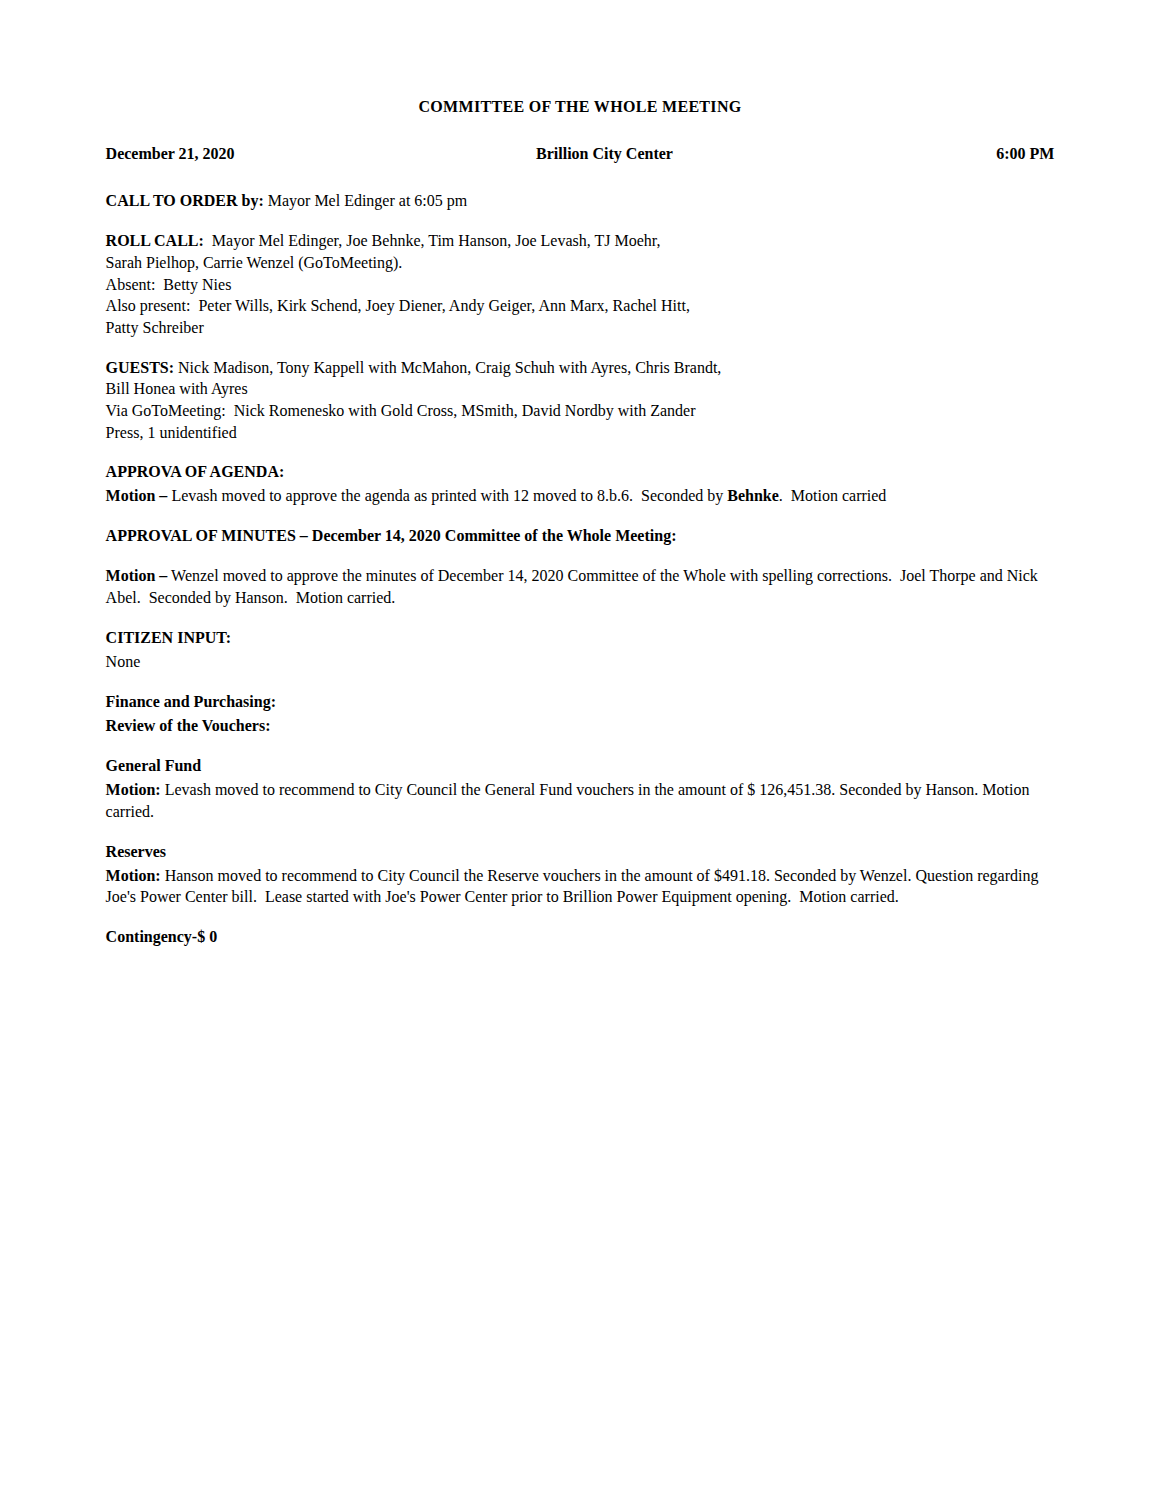COMMITTEE OF THE WHOLE MEETING
December 21, 2020
Brillion City Center
6:00 PM
CALL TO ORDER by: Mayor Mel Edinger at 6:05 pm
ROLL CALL: Mayor Mel Edinger, Joe Behnke, Tim Hanson, Joe Levash, TJ Moehr,
Sarah Pielhop, Carrie Wenzel (GoToMeeting).
Absent: Betty Nies
Also present: Peter Wills, Kirk Schend, Joey Diener, Andy Geiger, Ann Marx, Rachel Hitt,
Patty Schreiber
GUESTS: Nick Madison, Tony Kappell with McMahon, Craig Schuh with Ayres, Chris Brandt,
Bill Honea with Ayres
Via GoToMeeting: Nick Romenesko with Gold Cross, MSmith, David Nordby with Zander
Press, 1 unidentified
APPROVA OF AGENDA:
Motion – Levash moved to approve the agenda as printed with 12 moved to 8.b.6. Seconded by Behnke. Motion carried
APPROVAL OF MINUTES – December 14, 2020 Committee of the Whole Meeting:
Motion – Wenzel moved to approve the minutes of December 14, 2020 Committee of the Whole with spelling corrections. Joel Thorpe and Nick Abel. Seconded by Hanson. Motion carried.
CITIZEN INPUT:
None
Finance and Purchasing:
Review of the Vouchers:
General Fund
Motion: Levash moved to recommend to City Council the General Fund vouchers in the amount of $ 126,451.38. Seconded by Hanson. Motion carried.
Reserves
Motion: Hanson moved to recommend to City Council the Reserve vouchers in the amount of $491.18. Seconded by Wenzel. Question regarding Joe's Power Center bill. Lease started with Joe's Power Center prior to Brillion Power Equipment opening. Motion carried.
Contingency-$ 0